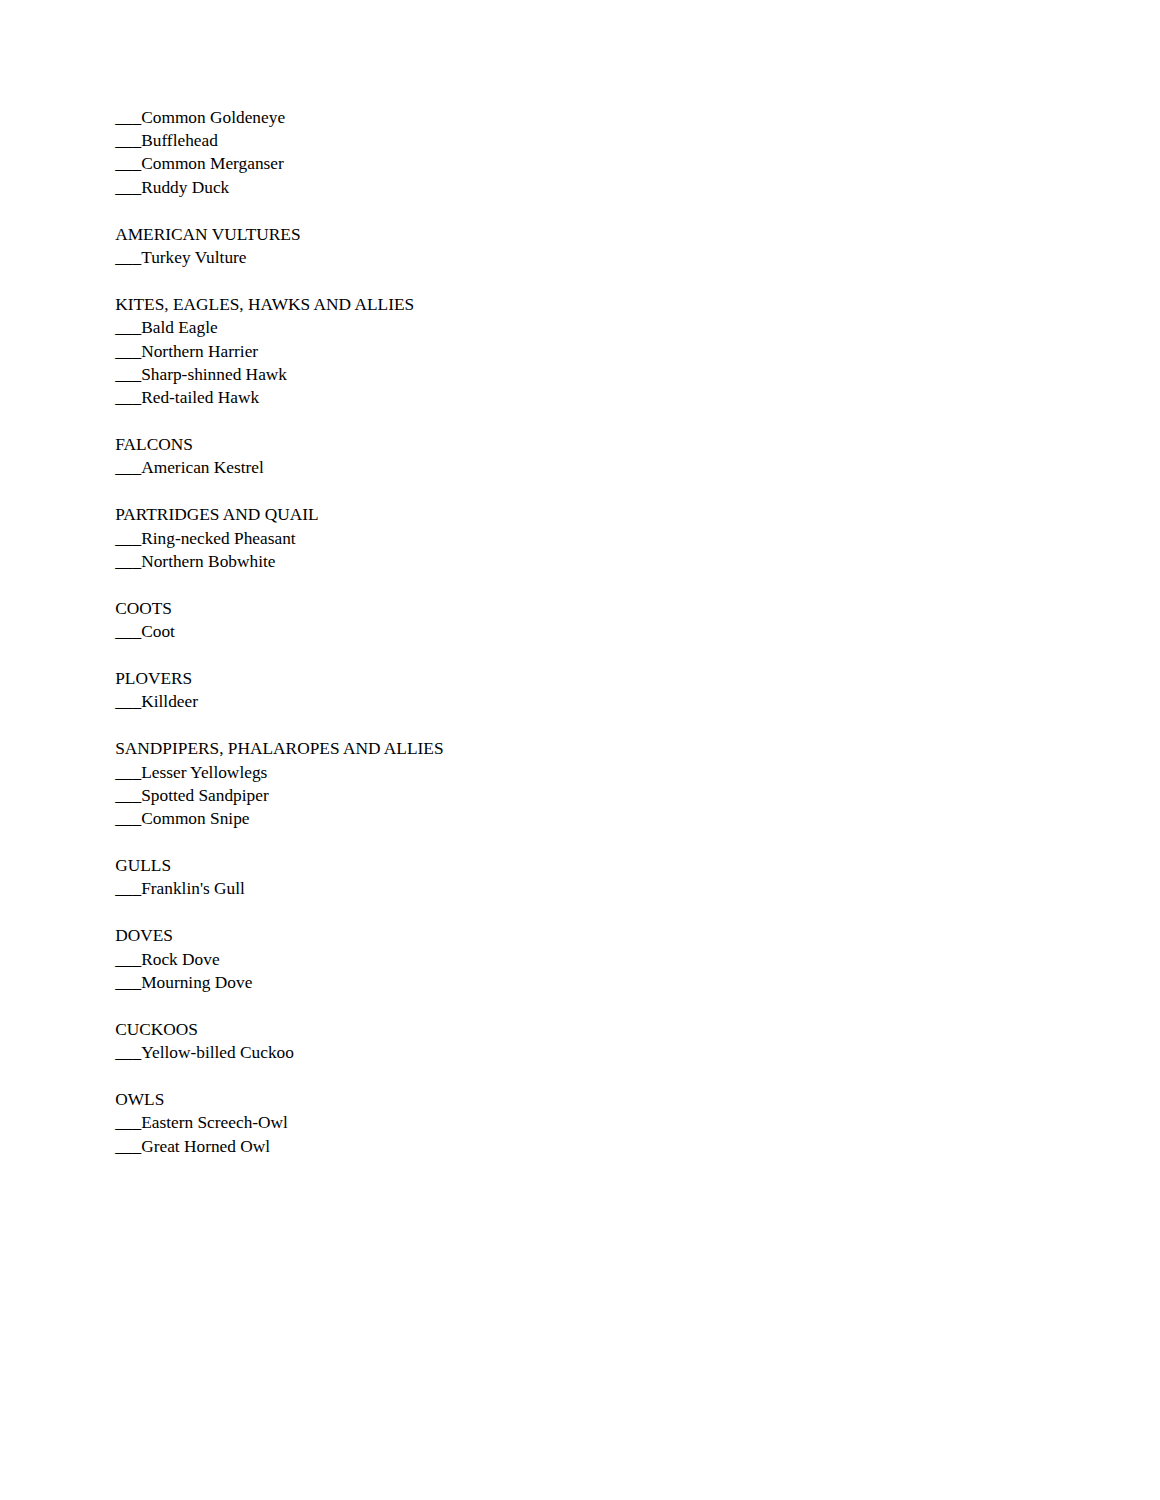Common Goldeneye
Bufflehead
Common Merganser
Ruddy Duck
AMERICAN VULTURES
Turkey Vulture
KITES, EAGLES, HAWKS AND ALLIES
Bald Eagle
Northern Harrier
Sharp-shinned Hawk
Red-tailed Hawk
FALCONS
American Kestrel
PARTRIDGES AND QUAIL
Ring-necked Pheasant
Northern Bobwhite
COOTS
Coot
PLOVERS
Killdeer
SANDPIPERS, PHALAROPES AND ALLIES
Lesser Yellowlegs
Spotted Sandpiper
Common Snipe
GULLS
Franklin's Gull
DOVES
Rock Dove
Mourning Dove
CUCKOOS
Yellow-billed Cuckoo
OWLS
Eastern Screech-Owl
Great Horned Owl